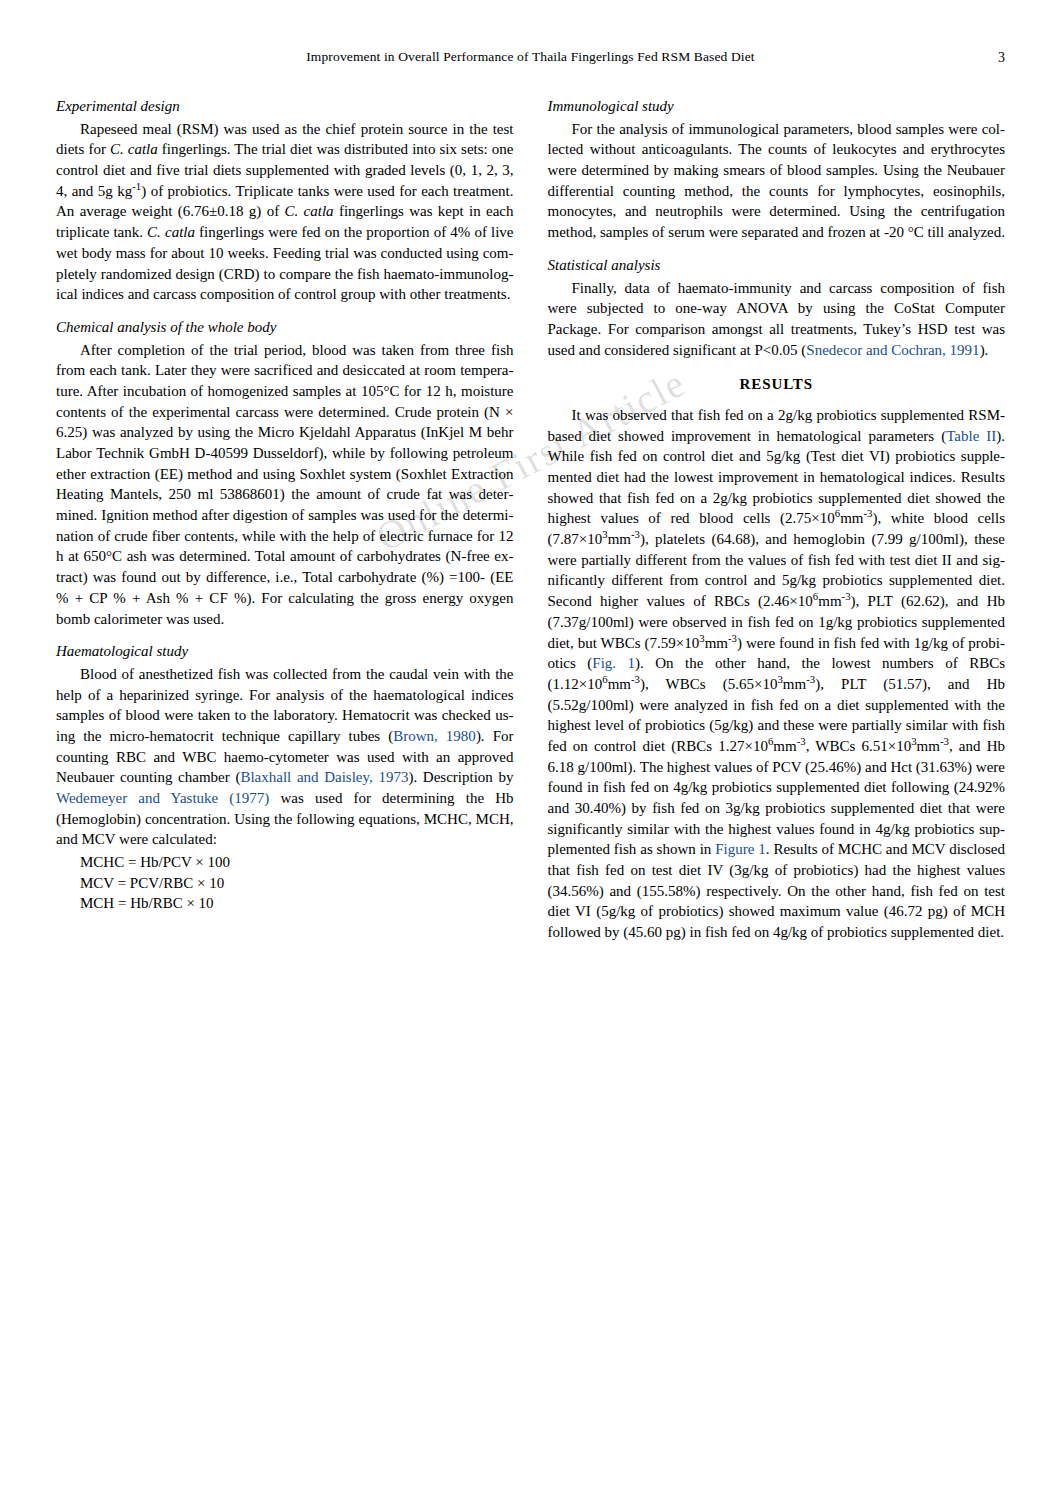Online First Article
Improvement in Overall Performance of Thaila Fingerlings Fed RSM Based Diet
3
Experimental design
Rapeseed meal (RSM) was used as the chief protein source in the test diets for C. catla fingerlings. The trial diet was distributed into six sets: one control diet and five trial diets supplemented with graded levels (0, 1, 2, 3, 4, and 5g kg-1) of probiotics. Triplicate tanks were used for each treatment. An average weight (6.76±0.18 g) of C. catla fingerlings was kept in each triplicate tank. C. catla fingerlings were fed on the proportion of 4% of live wet body mass for about 10 weeks. Feeding trial was conducted using completely randomized design (CRD) to compare the fish haemato-immunological indices and carcass composition of control group with other treatments.
Chemical analysis of the whole body
After completion of the trial period, blood was taken from three fish from each tank. Later they were sacrificed and desiccated at room temperature. After incubation of homogenized samples at 105°C for 12 h, moisture contents of the experimental carcass were determined. Crude protein (N × 6.25) was analyzed by using the Micro Kjeldahl Apparatus (InKjel M behr Labor Technik GmbH D-40599 Dusseldorf), while by following petroleum ether extraction (EE) method and using Soxhlet system (Soxhlet Extraction Heating Mantels, 250 ml 53868601) the amount of crude fat was determined. Ignition method after digestion of samples was used for the determination of crude fiber contents, while with the help of electric furnace for 12 h at 650°C ash was determined. Total amount of carbohydrates (N-free extract) was found out by difference, i.e., Total carbohydrate (%) =100- (EE % + CP % + Ash % + CF %). For calculating the gross energy oxygen bomb calorimeter was used.
Haematological study
Blood of anesthetized fish was collected from the caudal vein with the help of a heparinized syringe. For analysis of the haematological indices samples of blood were taken to the laboratory. Hematocrit was checked using the micro-hematocrit technique capillary tubes (Brown, 1980). For counting RBC and WBC haemo-cytometer was used with an approved Neubauer counting chamber (Blaxhall and Daisley, 1973). Description by Wedemeyer and Yastuke (1977) was used for determining the Hb (Hemoglobin) concentration. Using the following equations, MCHC, MCH, and MCV were calculated:
MCHC = Hb/PCV × 100
MCV = PCV/RBC × 10
MCH = Hb/RBC × 10
Immunological study
For the analysis of immunological parameters, blood samples were collected without anticoagulants. The counts of leukocytes and erythrocytes were determined by making smears of blood samples. Using the Neubauer differential counting method, the counts for lymphocytes, eosinophils, monocytes, and neutrophils were determined. Using the centrifugation method, samples of serum were separated and frozen at -20 °C till analyzed.
Statistical analysis
Finally, data of haemato-immunity and carcass composition of fish were subjected to one-way ANOVA by using the CoStat Computer Package. For comparison amongst all treatments, Tukey’s HSD test was used and considered significant at P<0.05 (Snedecor and Cochran, 1991).
RESULTS
It was observed that fish fed on a 2g/kg probiotics supplemented RSM-based diet showed improvement in hematological parameters (Table II). While fish fed on control diet and 5g/kg (Test diet VI) probiotics supplemented diet had the lowest improvement in hematological indices. Results showed that fish fed on a 2g/kg probiotics supplemented diet showed the highest values of red blood cells (2.75×106mm-3), white blood cells (7.87×103mm-3), platelets (64.68), and hemoglobin (7.99 g/100ml), these were partially different from the values of fish fed with test diet II and significantly different from control and 5g/kg probiotics supplemented diet. Second higher values of RBCs (2.46×106mm-3), PLT (62.62), and Hb (7.37g/100ml) were observed in fish fed on 1g/kg probiotics supplemented diet, but WBCs (7.59×103mm-3) were found in fish fed with 1g/kg of probiotics (Fig. 1). On the other hand, the lowest numbers of RBCs (1.12×106mm-3), WBCs (5.65×103mm-3), PLT (51.57), and Hb (5.52g/100ml) were analyzed in fish fed on a diet supplemented with the highest level of probiotics (5g/kg) and these were partially similar with fish fed on control diet (RBCs 1.27×106mm-3, WBCs 6.51×103mm-3, and Hb 6.18 g/100ml). The highest values of PCV (25.46%) and Hct (31.63%) were found in fish fed on 4g/kg probiotics supplemented diet following (24.92% and 30.40%) by fish fed on 3g/kg probiotics supplemented diet that were significantly similar with the highest values found in 4g/kg probiotics supplemented fish as shown in Figure 1. Results of MCHC and MCV disclosed that fish fed on test diet IV (3g/kg of probiotics) had the highest values (34.56%) and (155.58%) respectively. On the other hand, fish fed on test diet VI (5g/kg of probiotics) showed maximum value (46.72 pg) of MCH followed by (45.60 pg) in fish fed on 4g/kg of probiotics supplemented diet.